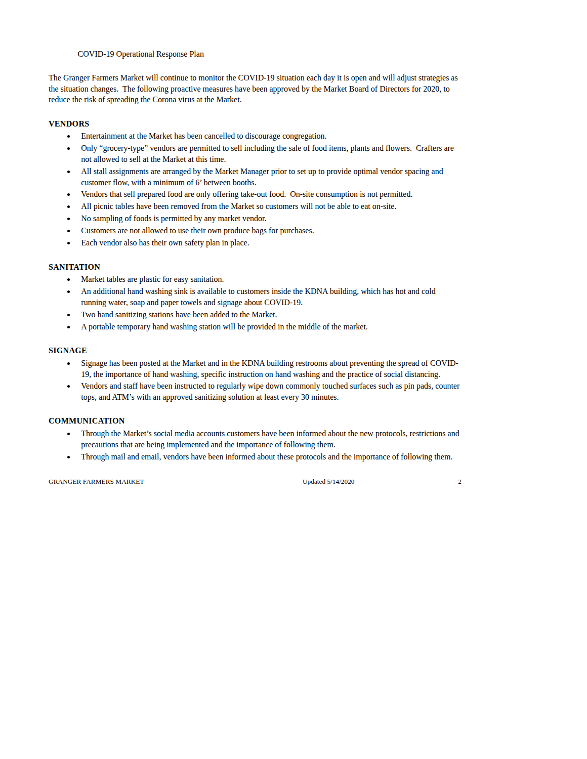COVID-19 Operational Response Plan
The Granger Farmers Market will continue to monitor the COVID-19 situation each day it is open and will adjust strategies as the situation changes. The following proactive measures have been approved by the Market Board of Directors for 2020, to reduce the risk of spreading the Corona virus at the Market.
VENDORS
Entertainment at the Market has been cancelled to discourage congregation.
Only “grocery-type” vendors are permitted to sell including the sale of food items, plants and flowers. Crafters are not allowed to sell at the Market at this time.
All stall assignments are arranged by the Market Manager prior to set up to provide optimal vendor spacing and customer flow, with a minimum of 6’ between booths.
Vendors that sell prepared food are only offering take-out food. On-site consumption is not permitted.
All picnic tables have been removed from the Market so customers will not be able to eat on-site.
No sampling of foods is permitted by any market vendor.
Customers are not allowed to use their own produce bags for purchases.
Each vendor also has their own safety plan in place.
SANITATION
Market tables are plastic for easy sanitation.
An additional hand washing sink is available to customers inside the KDNA building, which has hot and cold running water, soap and paper towels and signage about COVID-19.
Two hand sanitizing stations have been added to the Market.
A portable temporary hand washing station will be provided in the middle of the market.
SIGNAGE
Signage has been posted at the Market and in the KDNA building restrooms about preventing the spread of COVID-19, the importance of hand washing, specific instruction on hand washing and the practice of social distancing.
Vendors and staff have been instructed to regularly wipe down commonly touched surfaces such as pin pads, counter tops, and ATM’s with an approved sanitizing solution at least every 30 minutes.
COMMUNICATION
Through the Market’s social media accounts customers have been informed about the new protocols, restrictions and precautions that are being implemented and the importance of following them.
Through mail and email, vendors have been informed about these protocols and the importance of following them.
GRANGER FARMERS MARKET Updated 5/14/2020 2